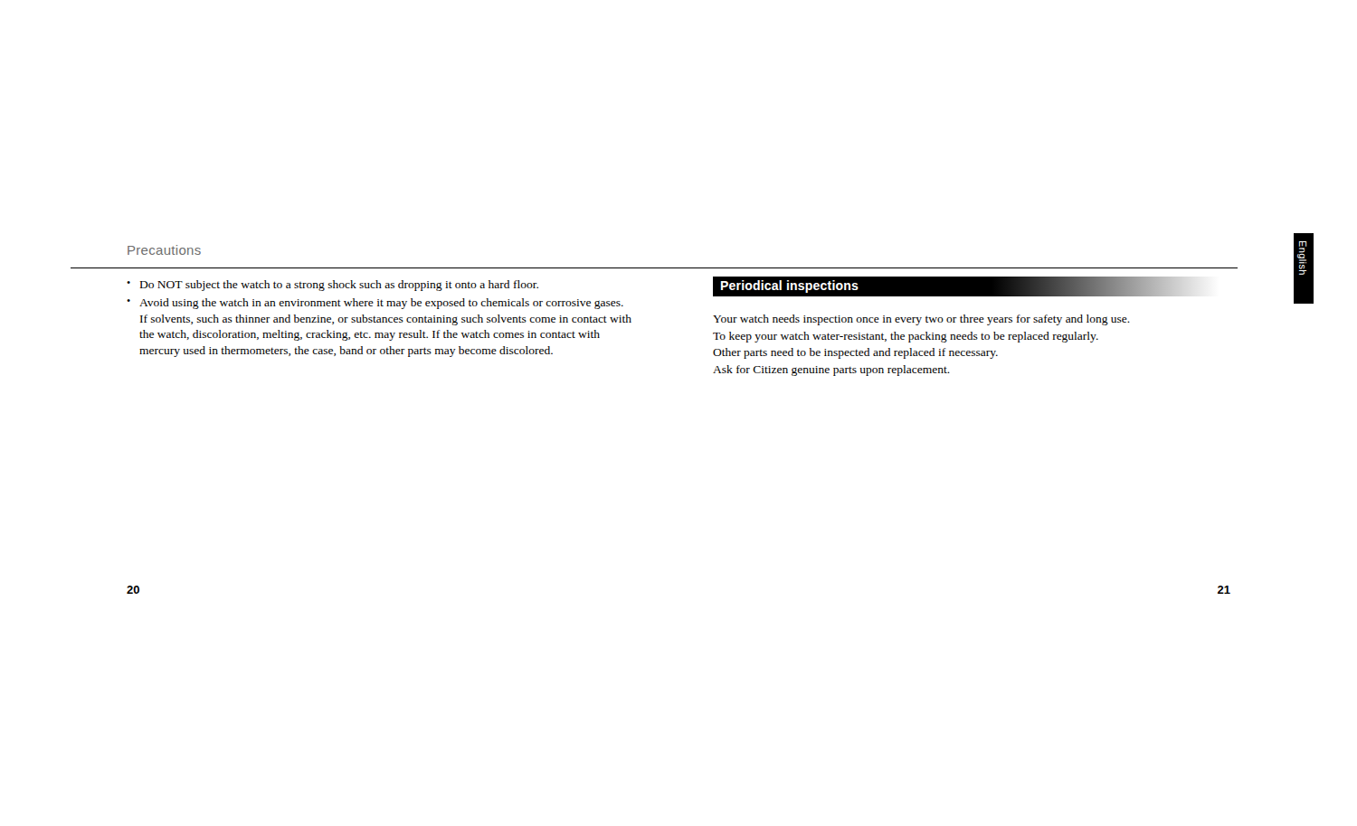Precautions
Do NOT subject the watch to a strong shock such as dropping it onto a hard floor.
Avoid using the watch in an environment where it may be exposed to chemicals or corrosive gases. If solvents, such as thinner and benzine, or substances containing such solvents come in contact with the watch, discoloration, melting, cracking, etc. may result. If the watch comes in contact with mercury used in thermometers, the case, band or other parts may become discolored.
20
Periodical inspections
Your watch needs inspection once in every two or three years for safety and long use.
To keep your watch water-resistant, the packing needs to be replaced regularly.
Other parts need to be inspected and replaced if necessary.
Ask for Citizen genuine parts upon replacement.
English
21